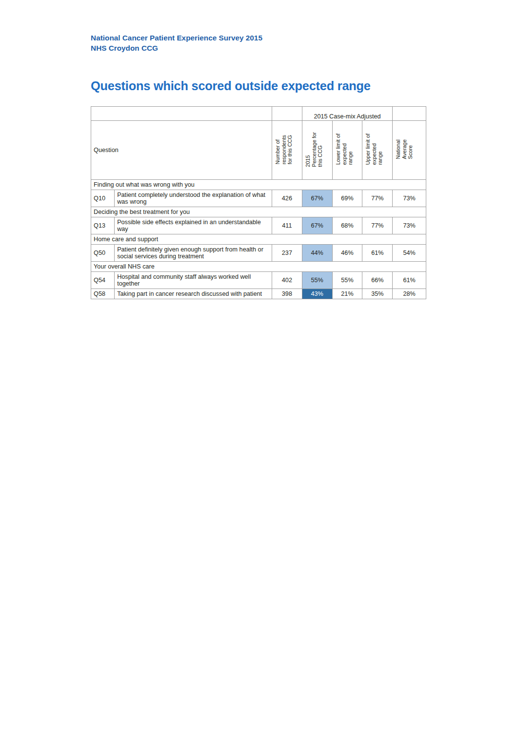National Cancer Patient Experience Survey 2015
NHS Croydon CCG
Questions which scored outside expected range
| | | 2015 Case-mix Adjusted | |
| Question | Number of respondents for this CCG | 2015 Percentage for this CCG | Lower limit of expected range | Upper limit of expected range | National Average Score |
| Finding out what was wrong with you |
| Q10 | Patient completely understood the explanation of what was wrong | 426 | 67% | 69% | 77% | 73% |
| Deciding the best treatment for you |
| Q13 | Possible side effects explained in an understandable way | 411 | 67% | 68% | 77% | 73% |
| Home care and support |
| Q50 | Patient definitely given enough support from health or social services during treatment | 237 | 44% | 46% | 61% | 54% |
| Your overall NHS care |
| Q54 | Hospital and community staff always worked well together | 402 | 55% | 55% | 66% | 61% |
| Q58 | Taking part in cancer research discussed with patient | 398 | 43% | 21% | 35% | 28% |